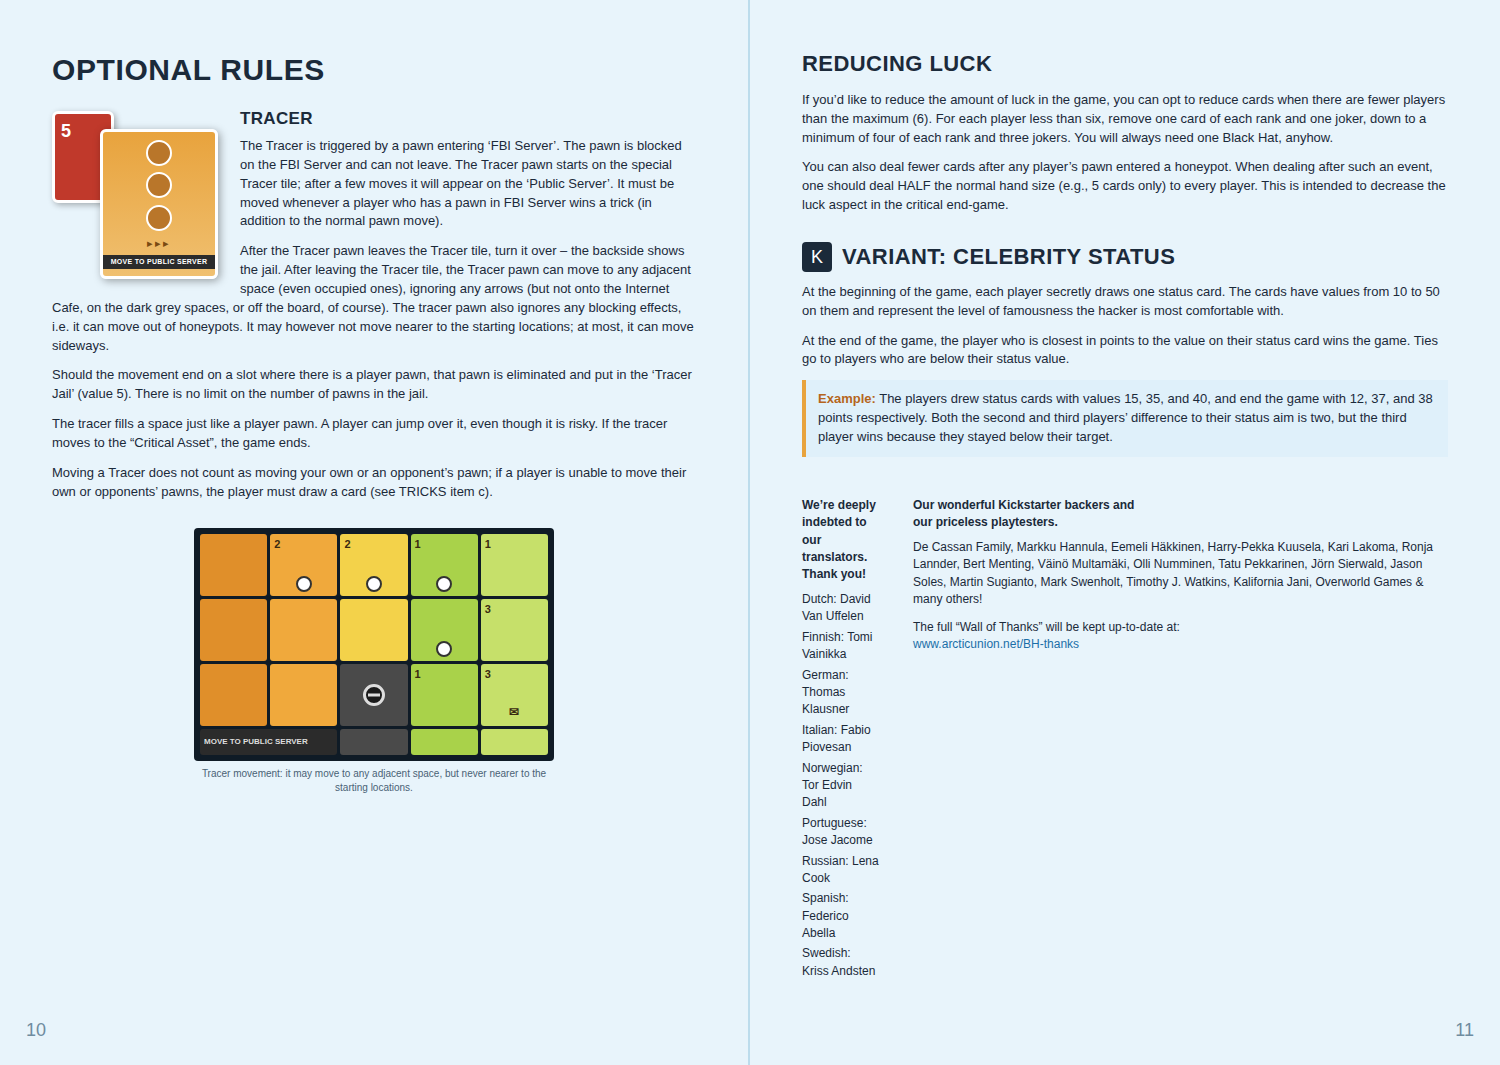Optional Rules
5
▸▸▸
MOVE TO PUBLIC SERVER
Tracer
The Tracer is triggered by a pawn entering ‘FBI Server’. The pawn is blocked on the FBI Server and can not leave. The Tracer pawn starts on the special Tracer tile; after a few moves it will appear on the ‘Public Server’. It must be moved whenever a player who has a pawn in FBI Server wins a trick (in addition to the normal pawn move).
After the Tracer pawn leaves the Tracer tile, turn it over – the backside shows the jail. After leaving the Tracer tile, the Tracer pawn can move to any adjacent space (even occupied ones), ignoring any arrows (but not onto the Internet Cafe, on the dark grey spaces, or off the board, of course). The tracer pawn also ignores any blocking effects, i.e. it can move out of honeypots. It may however not move nearer to the starting locations; at most, it can move sideways.
Should the movement end on a slot where there is a player pawn, that pawn is eliminated and put in the ‘Tracer Jail’ (value 5). There is no limit on the number of pawns in the jail.
The tracer fills a space just like a player pawn. A player can jump over it, even though it is risky. If the tracer moves to the “Critical Asset”, the game ends.
Moving a Tracer does not count as moving your own or an opponent’s pawn; if a player is unable to move their own or opponents’ pawns, the player must draw a card (see TRICKS item c).
2
2
1
1
3
1
3✉
MOVE TO PUBLIC SERVER
Tracer movement: it may move to any adjacent space, but never nearer to the starting locations.
10
Reducing Luck
If you’d like to reduce the amount of luck in the game, you can opt to reduce cards when there are fewer players than the maximum (6). For each player less than six, remove one card of each rank and one joker, down to a minimum of four of each rank and three jokers. You will always need one Black Hat, anyhow.
You can also deal fewer cards after any player’s pawn entered a honeypot. When dealing after such an event, one should deal HALF the normal hand size (e.g., 5 cards only) to every player. This is intended to decrease the luck aspect in the critical end-game.
K
Variant: Celebrity Status
At the beginning of the game, each player secretly draws one status card. The cards have values from 10 to 50 on them and represent the level of famousness the hacker is most comfortable with.
At the end of the game, the player who is closest in points to the value on their status card wins the game. Ties go to players who are below their status value.
Example: The players drew status cards with values 15, 35, and 40, and end the game with 12, 37, and 38 points respectively. Both the second and third players’ difference to their status aim is two, but the third player wins because they stayed below their target.
We’re deeply indebted to our translators.
Thank you!
Dutch: David Van Uffelen
Finnish: Tomi Vainikka
German: Thomas Klausner
Italian: Fabio Piovesan
Norwegian: Tor Edvin Dahl
Portuguese: Jose Jacome
Russian: Lena Cook
Spanish: Federico Abella
Swedish: Kriss Andsten
Our wonderful Kickstarter backers and
our priceless playtesters.
De Cassan Family, Markku Hannula, Eemeli Häkkinen, Harry-Pekka Kuusela, Kari Lakoma, Ronja Lannder, Bert Menting, Väinö Multamäki, Olli Numminen, Tatu Pekkarinen, Jörn Sierwald, Jason Soles, Martin Sugianto, Mark Swenholt, Timothy J. Watkins, Kalifornia Jani, Overworld Games & many others!
The full “Wall of Thanks” will be kept up-to-date at:
www.arcticunion.net/BH-thanks
11